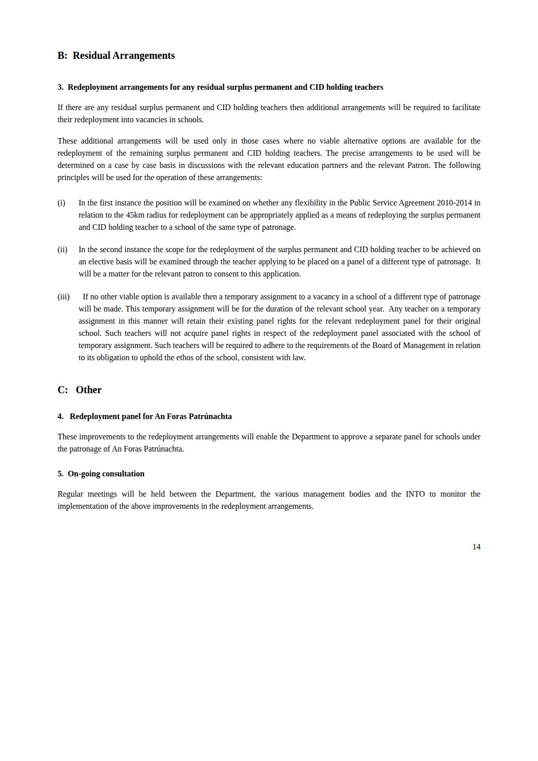B: Residual Arrangements
3. Redeployment arrangements for any residual surplus permanent and CID holding teachers
If there are any residual surplus permanent and CID holding teachers then additional arrangements will be required to facilitate their redeployment into vacancies in schools.
These additional arrangements will be used only in those cases where no viable alternative options are available for the redeployment of the remaining surplus permanent and CID holding teachers. The precise arrangements to be used will be determined on a case by case basis in discussions with the relevant education partners and the relevant Patron. The following principles will be used for the operation of these arrangements:
(i) In the first instance the position will be examined on whether any flexibility in the Public Service Agreement 2010-2014 in relation to the 45km radius for redeployment can be appropriately applied as a means of redeploying the surplus permanent and CID holding teacher to a school of the same type of patronage.
(ii) In the second instance the scope for the redeployment of the surplus permanent and CID holding teacher to be achieved on an elective basis will be examined through the teacher applying to be placed on a panel of a different type of patronage. It will be a matter for the relevant patron to consent to this application.
(iii) If no other viable option is available then a temporary assignment to a vacancy in a school of a different type of patronage will be made. This temporary assignment will be for the duration of the relevant school year. Any teacher on a temporary assignment in this manner will retain their existing panel rights for the relevant redeployment panel for their original school. Such teachers will not acquire panel rights in respect of the redeployment panel associated with the school of temporary assignment. Such teachers will be required to adhere to the requirements of the Board of Management in relation to its obligation to uphold the ethos of the school, consistent with law.
C: Other
4. Redeployment panel for An Foras Patrúnachta
These improvements to the redeployment arrangements will enable the Department to approve a separate panel for schools under the patronage of An Foras Patrúnachta.
5. On-going consultation
Regular meetings will be held between the Department, the various management bodies and the INTO to monitor the implementation of the above improvements in the redeployment arrangements.
14